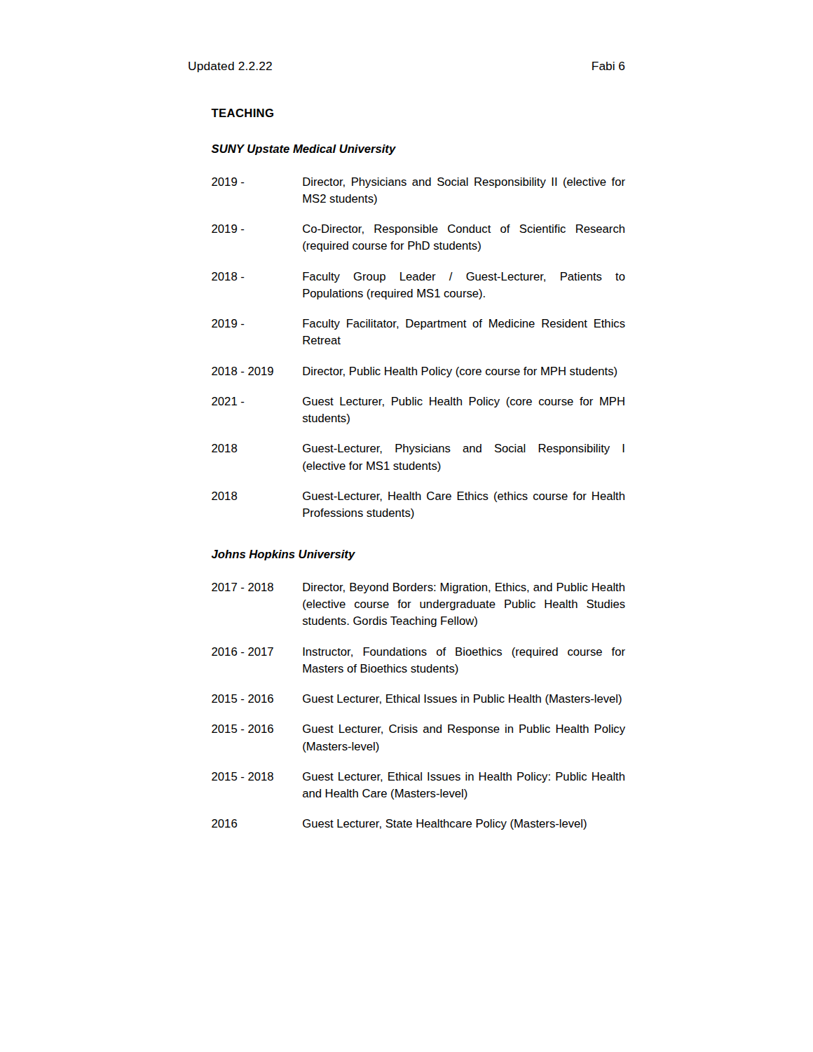Updated 2.2.22
Fabi 6
Teaching
SUNY Upstate Medical University
2019 -
Director, Physicians and Social Responsibility II (elective for MS2 students)
2019 -
Co-Director, Responsible Conduct of Scientific Research (required course for PhD students)
2018 -
Faculty Group Leader / Guest-Lecturer, Patients to Populations (required MS1 course).
2019 -
Faculty Facilitator, Department of Medicine Resident Ethics Retreat
2018 - 2019
Director, Public Health Policy (core course for MPH students)
2021 -
Guest Lecturer, Public Health Policy (core course for MPH students)
2018
Guest-Lecturer, Physicians and Social Responsibility I (elective for MS1 students)
2018
Guest-Lecturer, Health Care Ethics (ethics course for Health Professions students)
Johns Hopkins University
2017 - 2018
Director, Beyond Borders: Migration, Ethics, and Public Health (elective course for undergraduate Public Health Studies students. Gordis Teaching Fellow)
2016 - 2017
Instructor, Foundations of Bioethics (required course for Masters of Bioethics students)
2015 - 2016
Guest Lecturer, Ethical Issues in Public Health (Masters-level)
2015 - 2016
Guest Lecturer, Crisis and Response in Public Health Policy (Masters-level)
2015 - 2018
Guest Lecturer, Ethical Issues in Health Policy: Public Health and Health Care (Masters-level)
2016
Guest Lecturer, State Healthcare Policy (Masters-level)